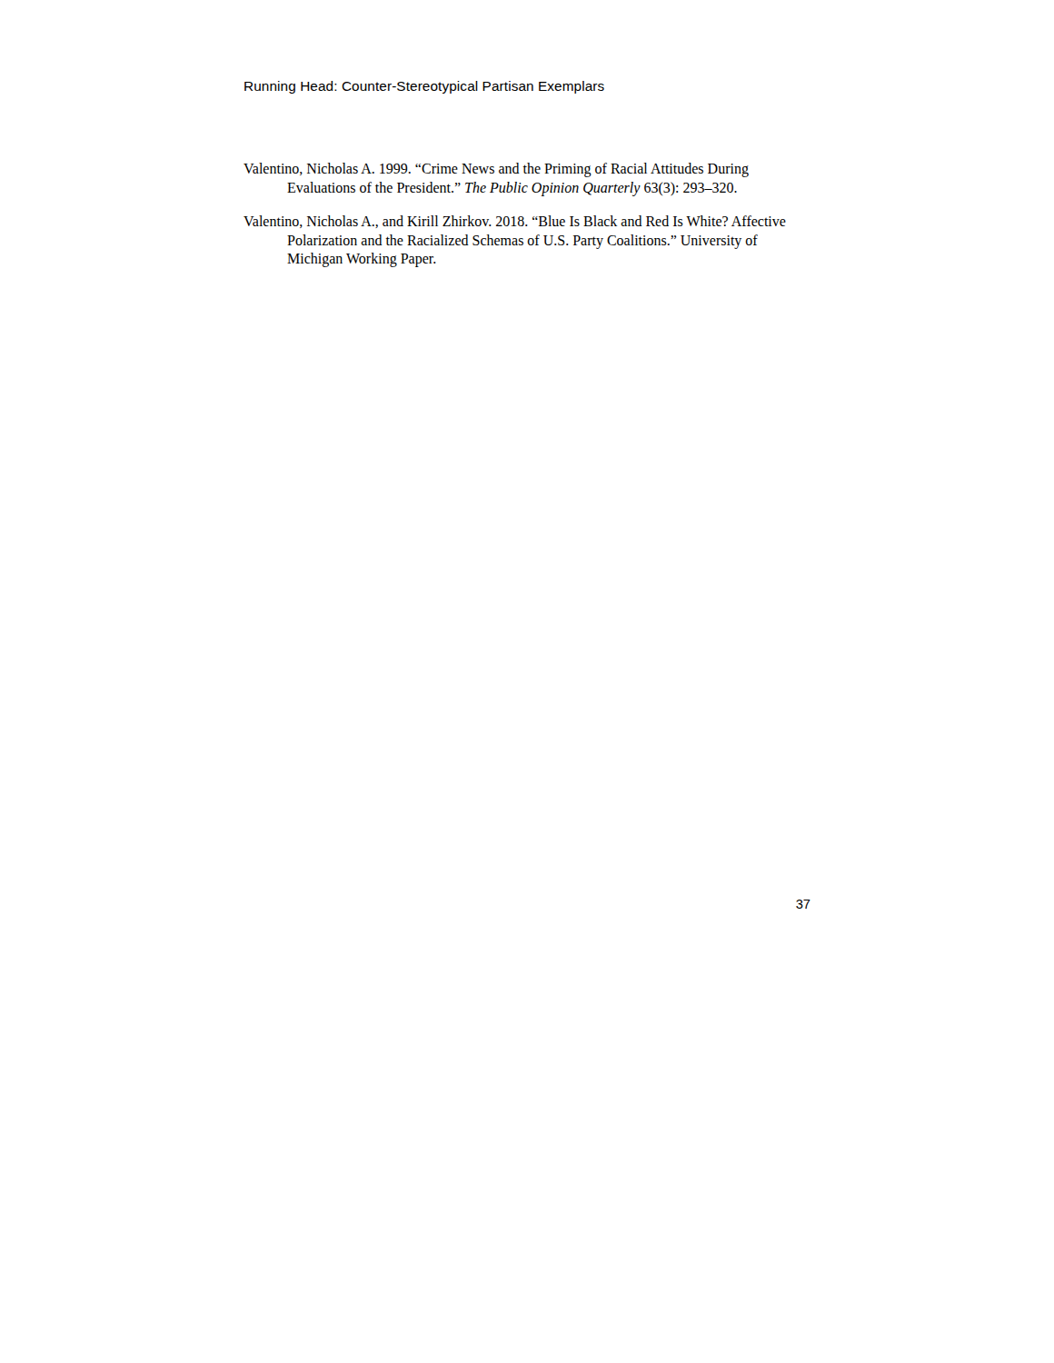Running Head: Counter-Stereotypical Partisan Exemplars
Valentino, Nicholas A. 1999. “Crime News and the Priming of Racial Attitudes During Evaluations of the President.” The Public Opinion Quarterly 63(3): 293–320.
Valentino, Nicholas A., and Kirill Zhirkov. 2018. “Blue Is Black and Red Is White? Affective Polarization and the Racialized Schemas of U.S. Party Coalitions.” University of Michigan Working Paper.
37